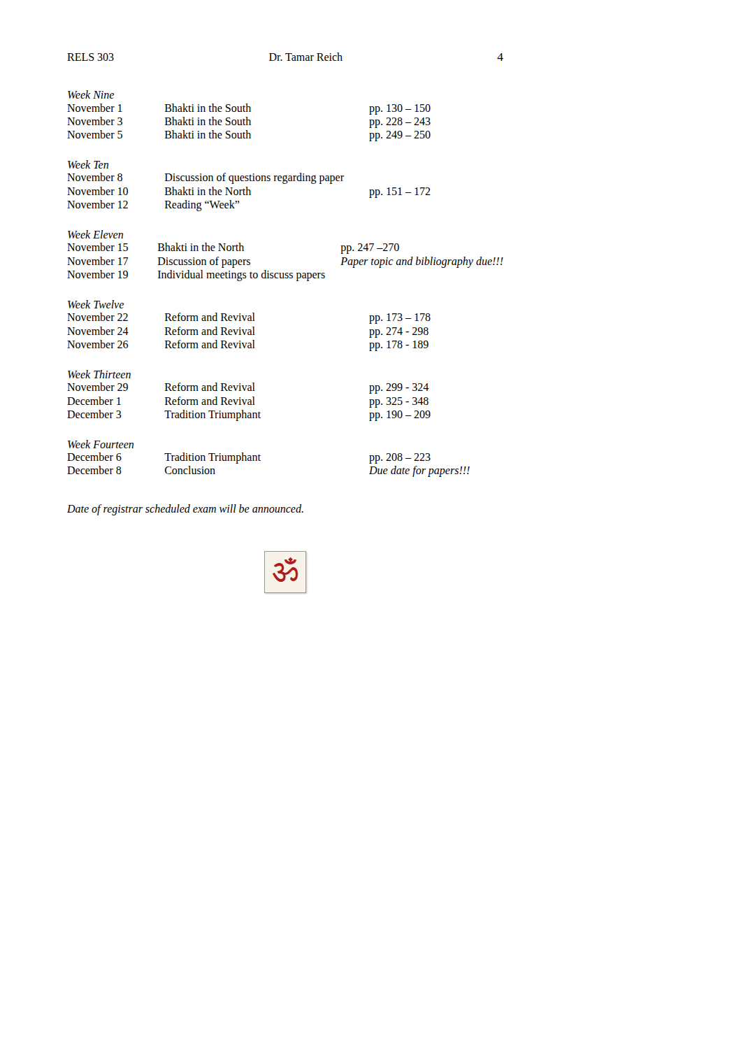RELS 303
Dr. Tamar Reich
4
Week Nine
| November 1 | Bhakti in the South | pp. 130 – 150 |
| November 3 | Bhakti in the South | pp. 228 – 243 |
| November 5 | Bhakti in the South | pp. 249 – 250 |
Week Ten
| November 8 | Discussion of questions regarding paper |
| November 10 | Bhakti in the North | pp. 151 – 172 |
| November 12 | Reading “Week” |
Week Eleven
| November 15 | Bhakti in the North | pp. 247 –270 |
| November 17 | Discussion of papers | Paper topic and bibliography due!!! |
| November 19 | Individual meetings to discuss papers |
Week Twelve
| November 22 | Reform and Revival | pp. 173 – 178 |
| November 24 | Reform and Revival | pp. 274 - 298 |
| November 26 | Reform and Revival | pp. 178 - 189 |
Week Thirteen
| November 29 | Reform and Revival | pp. 299 - 324 |
| December 1 | Reform and Revival | pp. 325 - 348 |
| December 3 | Tradition Triumphant | pp. 190 – 209 |
Week Fourteen
| December 6 | Tradition Triumphant | pp. 208 – 223 |
| December 8 | Conclusion | Due date for papers!!! |
Date of registrar scheduled exam will be announced.
ॐ